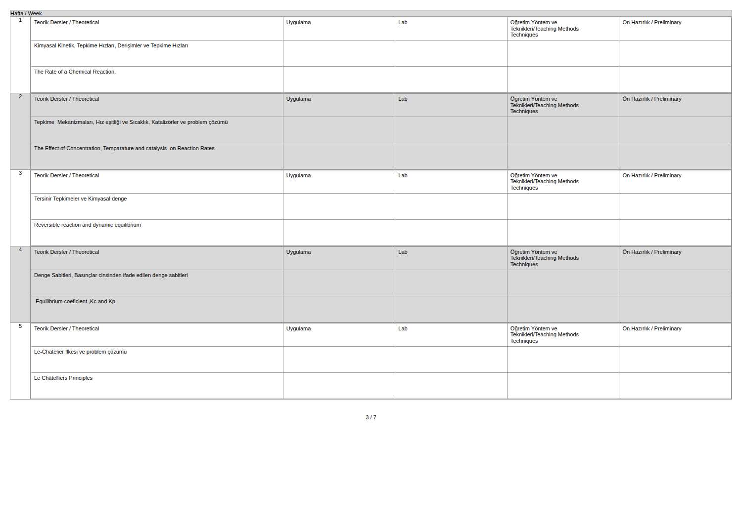| Hafta / Week |
| 1 | / Teorik Dersler / Theoretical / Uygulama / Lab / Öğretim Yöntem ve Teknikleri/Teaching Methods Techniques / Ön Hazırlık / Preliminary / / Kimyasal Kinetik, Tepkime Hızları, Derişimler ve Tepkime Hızları / / / / / / The Rate of a Chemical Reaction, / / / / / |
| 2 | / Teorik Dersler / Theoretical / Uygulama / Lab / Öğretim Yöntem ve Teknikleri/Teaching Methods Techniques / Ön Hazırlık / Preliminary / / Tepkime Mekanizmaları, Hız eşitliği ve Sıcaklık, Katalizörler ve problem çözümü / / / / / / The Effect of Concentration, Temparature and catalysis on Reaction Rates / / / / / |
| 3 | / Teorik Dersler / Theoretical / Uygulama / Lab / Öğretim Yöntem ve Teknikleri/Teaching Methods Techniques / Ön Hazırlık / Preliminary / / Tersinir Tepkimeler ve Kimyasal denge / / / / / / Reversible reaction and dynamic equilibrium / / / / / |
| 4 | / Teorik Dersler / Theoretical / Uygulama / Lab / Öğretim Yöntem ve Teknikleri/Teaching Methods Techniques / Ön Hazırlık / Preliminary / / Denge Sabitleri, Basınçlar cinsinden ifade edilen denge sabitleri / / / / / / Equilibrium coeficient ,Kc and Kp / / / / / |
| 5 | / Teorik Dersler / Theoretical / Uygulama / Lab / Öğretim Yöntem ve Teknikleri/Teaching Methods Techniques / Ön Hazırlık / Preliminary / / Le-Chatelier İlkesi ve problem çözümü / / / / / / Le Châtelliers Principles / / / / / |
3 / 7